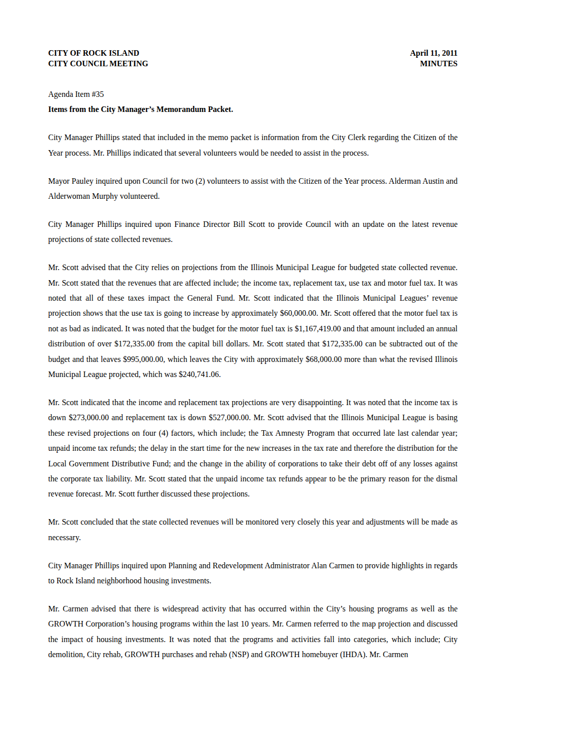CITY OF ROCK ISLAND
CITY COUNCIL MEETING
April 11, 2011
MINUTES
Agenda Item #35
Items from the City Manager’s Memorandum Packet.
City Manager Phillips stated that included in the memo packet is information from the City Clerk regarding the Citizen of the Year process. Mr. Phillips indicated that several volunteers would be needed to assist in the process.
Mayor Pauley inquired upon Council for two (2) volunteers to assist with the Citizen of the Year process. Alderman Austin and Alderwoman Murphy volunteered.
City Manager Phillips inquired upon Finance Director Bill Scott to provide Council with an update on the latest revenue projections of state collected revenues.
Mr. Scott advised that the City relies on projections from the Illinois Municipal League for budgeted state collected revenue. Mr. Scott stated that the revenues that are affected include; the income tax, replacement tax, use tax and motor fuel tax. It was noted that all of these taxes impact the General Fund. Mr. Scott indicated that the Illinois Municipal Leagues’ revenue projection shows that the use tax is going to increase by approximately $60,000.00. Mr. Scott offered that the motor fuel tax is not as bad as indicated. It was noted that the budget for the motor fuel tax is $1,167,419.00 and that amount included an annual distribution of over $172,335.00 from the capital bill dollars. Mr. Scott stated that $172,335.00 can be subtracted out of the budget and that leaves $995,000.00, which leaves the City with approximately $68,000.00 more than what the revised Illinois Municipal League projected, which was $240,741.06.
Mr. Scott indicated that the income and replacement tax projections are very disappointing. It was noted that the income tax is down $273,000.00 and replacement tax is down $527,000.00. Mr. Scott advised that the Illinois Municipal League is basing these revised projections on four (4) factors, which include; the Tax Amnesty Program that occurred late last calendar year; unpaid income tax refunds; the delay in the start time for the new increases in the tax rate and therefore the distribution for the Local Government Distributive Fund; and the change in the ability of corporations to take their debt off of any losses against the corporate tax liability. Mr. Scott stated that the unpaid income tax refunds appear to be the primary reason for the dismal revenue forecast. Mr. Scott further discussed these projections.
Mr. Scott concluded that the state collected revenues will be monitored very closely this year and adjustments will be made as necessary.
City Manager Phillips inquired upon Planning and Redevelopment Administrator Alan Carmen to provide highlights in regards to Rock Island neighborhood housing investments.
Mr. Carmen advised that there is widespread activity that has occurred within the City’s housing programs as well as the GROWTH Corporation’s housing programs within the last 10 years. Mr. Carmen referred to the map projection and discussed the impact of housing investments. It was noted that the programs and activities fall into categories, which include; City demolition, City rehab, GROWTH purchases and rehab (NSP) and GROWTH homebuyer (IHDA). Mr. Carmen